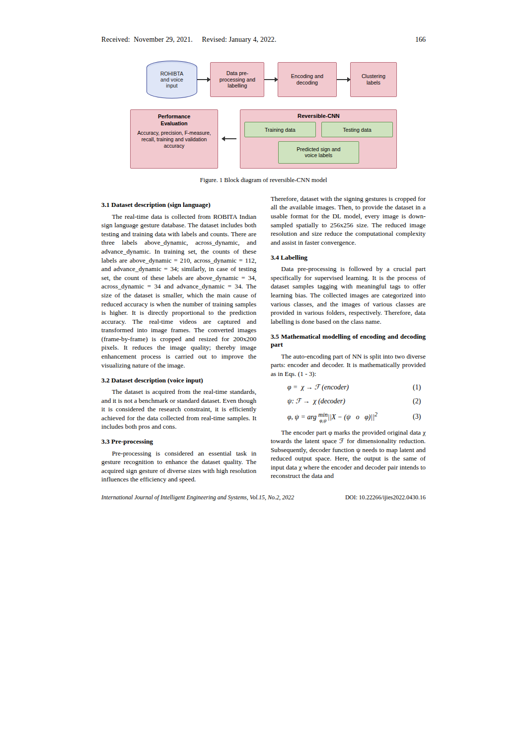Received: November 29, 2021. Revised: January 4, 2022.
166
ROHIBTA
and voice
input
Data pre-
processing and
labelling
Encoding and
decoding
Clustering
labels
Performance
Evaluation
Accuracy, precision, F-measure, recall, training and validation accuracy
Reversible-CNN
Training data
Testing data
Predicted sign and
voice labels
Figure. 1 Block diagram of reversible-CNN model
3.1 Dataset description (sign language)
The real-time data is collected from ROBITA Indian sign language gesture database. The dataset includes both testing and training data with labels and counts. There are three labels above_dynamic, across_dynamic, and advance_dynamic. In training set, the counts of these labels are above_dynamic = 210, across_dynamic = 112, and advance_dynamic = 34; similarly, in case of testing set, the count of these labels are above_dynamic = 34, across_dynamic = 34 and advance_dynamic = 34. The size of the dataset is smaller, which the main cause of reduced accuracy is when the number of training samples is higher. It is directly proportional to the prediction accuracy. The real-time videos are captured and transformed into image frames. The converted images (frame-by-frame) is cropped and resized for 200x200 pixels. It reduces the image quality; thereby image enhancement process is carried out to improve the visualizing nature of the image.
3.2 Dataset description (voice input)
The dataset is acquired from the real-time standards, and it is not a benchmark or standard dataset. Even though it is considered the research constraint, it is efficiently achieved for the data collected from real-time samples. It includes both pros and cons.
3.3 Pre-processing
Pre-processing is considered an essential task in gesture recognition to enhance the dataset quality. The acquired sign gesture of diverse sizes with high resolution influences the efficiency and speed.
Therefore, dataset with the signing gestures is cropped for all the available images. Then, to provide the dataset in a usable format for the DL model, every image is down-sampled spatially to 256x256 size. The reduced image resolution and size reduce the computational complexity and assist in faster convergence.
3.4 Labelling
Data pre-processing is followed by a crucial part specifically for supervised learning. It is the process of dataset samples tagging with meaningful tags to offer learning bias. The collected images are categorized into various classes, and the images of various classes are provided in various folders, respectively. Therefore, data labelling is done based on the class name.
3.5 Mathematical modelling of encoding and decoding part
The auto-encoding part of NN is split into two diverse parts: encoder and decoder. It is mathematically provided as in Eqs. (1 - 3):
φ = χ → ℱ (encoder) (1)
ψ: ℱ → χ (decoder) (2)
φ, ψ = arg min φ,ψ||X − (ψ o φ)||2 (3)
The encoder part φ marks the provided original data χ towards the latent space ℱ for dimensionality reduction. Subsequently, decoder function ψ needs to map latent and reduced output space. Here, the output is the same of input data χ where the encoder and decoder pair intends to reconstruct the data and
International Journal of Intelligent Engineering and Systems, Vol.15, No.2, 2022
DOI: 10.22266/ijies2022.0430.16